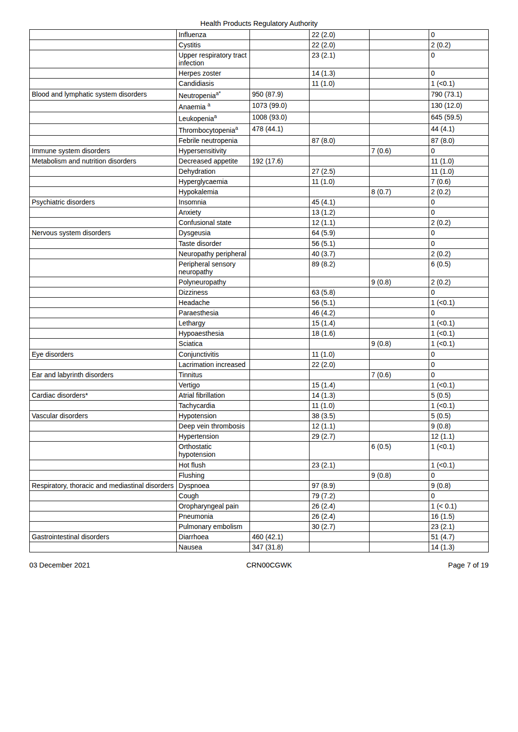Health Products Regulatory Authority
| | Influenza | | 22 (2.0) | | 0 |
| | Cystitis | | 22 (2.0) | | 2 (0.2) |
| | Upper respiratory tract infection | | 23 (2.1) | | 0 |
| | Herpes zoster | | 14 (1.3) | | 0 |
| | Candidiasis | | 11 (1.0) | | 1 (<0.1) |
| Blood and lymphatic system disorders | Neutropenia a* | 950 (87.9) | | | 790 (73.1) |
| | Anaemia a | 1073 (99.0) | | | 130 (12.0) |
| | Leukopenia a | 1008 (93.0) | | | 645 (59.5) |
| | Thrombocytopenia a | 478 (44.1) | | | 44 (4.1) |
| | Febrile neutropenia | | 87 (8.0) | | 87 (8.0) |
| Immune system disorders | Hypersensitivity | | | 7 (0.6) | 0 |
| Metabolism and nutrition disorders | Decreased appetite | 192 (17.6) | | | 11 (1.0) |
| | Dehydration | | 27 (2.5) | | 11 (1.0) |
| | Hyperglycaemia | | 11 (1.0) | | 7 (0.6) |
| | Hypokalemia | | | 8 (0.7) | 2 (0.2) |
| Psychiatric disorders | Insomnia | | 45 (4.1) | | 0 |
| | Anxiety | | 13 (1.2) | | 0 |
| | Confusional state | | 12 (1.1) | | 2 (0.2) |
| Nervous system disorders | Dysgeusia | | 64 (5.9) | | 0 |
| | Taste disorder | | 56 (5.1) | | 0 |
| | Neuropathy peripheral | | 40 (3.7) | | 2 (0.2) |
| | Peripheral sensory neuropathy | | 89 (8.2) | | 6 (0.5) |
| | Polyneuropathy | | | 9 (0.8) | 2 (0.2) |
| | Dizziness | | 63 (5.8) | | 0 |
| | Headache | | 56 (5.1) | | 1 (<0.1) |
| | Paraesthesia | | 46 (4.2) | | 0 |
| | Lethargy | | 15 (1.4) | | 1 (<0.1) |
| | Hypoaesthesia | | 18 (1.6) | | 1 (<0.1) |
| | Sciatica | | | 9 (0.8) | 1 (<0.1) |
| Eye disorders | Conjunctivitis | | 11 (1.0) | | 0 |
| | Lacrimation increased | | 22 (2.0) | | 0 |
| Ear and labyrinth disorders | Tinnitus | | | 7 (0.6) | 0 |
| | Vertigo | | 15 (1.4) | | 1 (<0.1) |
| Cardiac disorders* | Atrial fibrillation | | 14 (1.3) | | 5 (0.5) |
| | Tachycardia | | 11 (1.0) | | 1 (<0.1) |
| Vascular disorders | Hypotension | | 38 (3.5) | | 5 (0.5) |
| | Deep vein thrombosis | | 12 (1.1) | | 9 (0.8) |
| | Hypertension | | 29 (2.7) | | 12 (1.1) |
| | Orthostatic hypotension | | | 6 (0.5) | 1 (<0.1) |
| | Hot flush | | 23 (2.1) | | 1 (<0.1) |
| | Flushing | | | 9 (0.8) | 0 |
| Respiratory, thoracic and mediastinal disorders | Dyspnoea | | 97 (8.9) | | 9 (0.8) |
| | Cough | | 79 (7.2) | | 0 |
| | Oropharyngeal pain | | 26 (2.4) | | 1 (< 0.1) |
| | Pneumonia | | 26 (2.4) | | 16 (1.5) |
| | Pulmonary embolism | | 30 (2.7) | | 23 (2.1) |
| Gastrointestinal disorders | Diarrhoea | 460 (42.1) | | | 51 (4.7) |
| | Nausea | 347 (31.8) | | | 14 (1.3) |
03 December 2021 CRN00CGWK Page 7 of 19